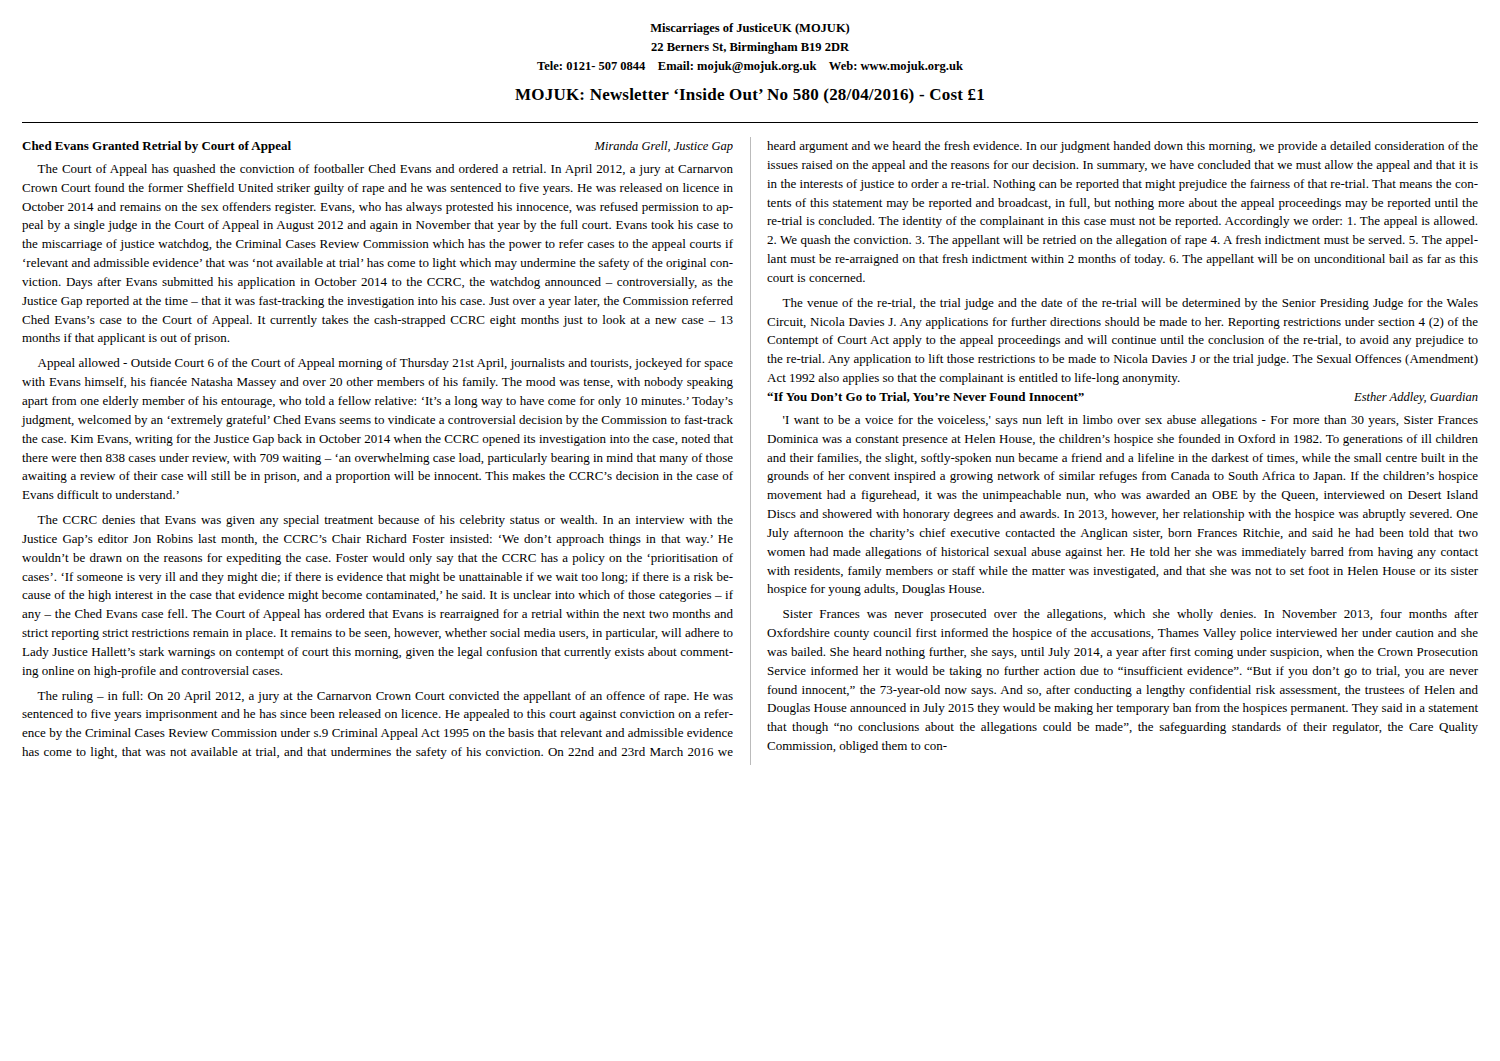Miscarriages of JusticeUK (MOJUK)
22 Berners St, Birmingham B19 2DR
Tele: 0121- 507 0844 Email: mojuk@mojuk.org.uk Web: www.mojuk.org.uk
MOJUK: Newsletter ‘Inside Out’ No 580 (28/04/2016) - Cost £1
Ched Evans Granted Retrial by Court of Appeal
Miranda Grell, Justice Gap
The Court of Appeal has quashed the conviction of footballer Ched Evans and ordered a retrial. In April 2012, a jury at Carnarvon Crown Court found the former Sheffield United striker guilty of rape and he was sentenced to five years. He was released on licence in October 2014 and remains on the sex offenders register. Evans, who has always protested his innocence, was refused permission to appeal by a single judge in the Court of Appeal in August 2012 and again in November that year by the full court. Evans took his case to the miscarriage of justice watchdog, the Criminal Cases Review Commission which has the power to refer cases to the appeal courts if ‘relevant and admissible evidence’ that was ‘not available at trial’ has come to light which may undermine the safety of the original conviction. Days after Evans submitted his application in October 2014 to the CCRC, the watchdog announced – controversially, as the Justice Gap reported at the time – that it was fast-tracking the investigation into his case. Just over a year later, the Commission referred Ched Evans’s case to the Court of Appeal. It currently takes the cash-strapped CCRC eight months just to look at a new case – 13 months if that applicant is out of prison.
Appeal allowed - Outside Court 6 of the Court of Appeal morning of Thursday 21st April, journalists and tourists, jockeyed for space with Evans himself, his fiancée Natasha Massey and over 20 other members of his family. The mood was tense, with nobody speaking apart from one elderly member of his entourage, who told a fellow relative: ‘It’s a long way to have come for only 10 minutes.’ Today’s judgment, welcomed by an ‘extremely grateful’ Ched Evans seems to vindicate a controversial decision by the Commission to fast-track the case. Kim Evans, writing for the Justice Gap back in October 2014 when the CCRC opened its investigation into the case, noted that there were then 838 cases under review, with 709 waiting – ‘an overwhelming case load, particularly bearing in mind that many of those awaiting a review of their case will still be in prison, and a proportion will be innocent. This makes the CCRC’s decision in the case of Evans difficult to understand.’
The CCRC denies that Evans was given any special treatment because of his celebrity status or wealth. In an interview with the Justice Gap’s editor Jon Robins last month, the CCRC’s Chair Richard Foster insisted: ‘We don’t approach things in that way.’ He wouldn’t be drawn on the reasons for expediting the case. Foster would only say that the CCRC has a policy on the ‘prioritisation of cases’. ‘If someone is very ill and they might die; if there is evidence that might be unattainable if we wait too long; if there is a risk because of the high interest in the case that evidence might become contaminated,’ he said. It is unclear into which of those categories – if any – the Ched Evans case fell. The Court of Appeal has ordered that Evans is rearraigned for a retrial within the next two months and strict reporting strict restrictions remain in place. It remains to be seen, however, whether social media users, in particular, will adhere to Lady Justice Hallett’s stark warnings on contempt of court this morning, given the legal confusion that currently exists about commenting online on high-profile and controversial cases.
The ruling – in full: On 20 April 2012, a jury at the Carnarvon Crown Court convicted the appellant of an offence of rape. He was sentenced to five years imprisonment and he has since been released on licence. He appealed to this court against conviction on a reference by the Criminal Cases Review Commission under s.9 Criminal Appeal Act 1995 on the basis that relevant and admissible evidence has come to light, that was not available at trial, and that undermines the safety of his conviction. On 22nd and 23rd March 2016 we heard argument and we heard the fresh evidence. In our judgment handed down this morning, we provide a detailed consideration of the issues raised on the appeal and the reasons for our decision. In summary, we have concluded that we must allow the appeal and that it is in the interests of justice to order a re-trial. Nothing can be reported that might prejudice the fairness of that re-trial. That means the contents of this statement may be reported and broadcast, in full, but nothing more about the appeal proceedings may be reported until the re-trial is concluded. The identity of the complainant in this case must not be reported. Accordingly we order: 1. The appeal is allowed. 2. We quash the conviction. 3. The appellant will be retried on the allegation of rape 4. A fresh indictment must be served. 5. The appellant must be re-arraigned on that fresh indictment within 2 months of today. 6. The appellant will be on unconditional bail as far as this court is concerned.
The venue of the re-trial, the trial judge and the date of the re-trial will be determined by the Senior Presiding Judge for the Wales Circuit, Nicola Davies J. Any applications for further directions should be made to her. Reporting restrictions under section 4 (2) of the Contempt of Court Act apply to the appeal proceedings and will continue until the conclusion of the re-trial, to avoid any prejudice to the re-trial. Any application to lift those restrictions to be made to Nicola Davies J or the trial judge. The Sexual Offences (Amendment) Act 1992 also applies so that the complainant is entitled to life-long anonymity.
“If You Don’t Go to Trial, You’re Never Found Innocent”
Esther Addley, Guardian
'I want to be a voice for the voiceless,' says nun left in limbo over sex abuse allegations - For more than 30 years, Sister Frances Dominica was a constant presence at Helen House, the children’s hospice she founded in Oxford in 1982. To generations of ill children and their families, the slight, softly-spoken nun became a friend and a lifeline in the darkest of times, while the small centre built in the grounds of her convent inspired a growing network of similar refuges from Canada to South Africa to Japan. If the children’s hospice movement had a figurehead, it was the unimpeachable nun, who was awarded an OBE by the Queen, interviewed on Desert Island Discs and showered with honorary degrees and awards. In 2013, however, her relationship with the hospice was abruptly severed. One July afternoon the charity’s chief executive contacted the Anglican sister, born Frances Ritchie, and said he had been told that two women had made allegations of historical sexual abuse against her. He told her she was immediately barred from having any contact with residents, family members or staff while the matter was investigated, and that she was not to set foot in Helen House or its sister hospice for young adults, Douglas House.
Sister Frances was never prosecuted over the allegations, which she wholly denies. In November 2013, four months after Oxfordshire county council first informed the hospice of the accusations, Thames Valley police interviewed her under caution and she was bailed. She heard nothing further, she says, until July 2014, a year after first coming under suspicion, when the Crown Prosecution Service informed her it would be taking no further action due to “insufficient evidence”. “But if you don’t go to trial, you are never found innocent,” the 73-year-old now says. And so, after conducting a lengthy confidential risk assessment, the trustees of Helen and Douglas House announced in July 2015 they would be making her temporary ban from the hospices permanent. They said in a statement that though “no conclusions about the allegations could be made”, the safeguarding standards of their regulator, the Care Quality Commission, obliged them to con-